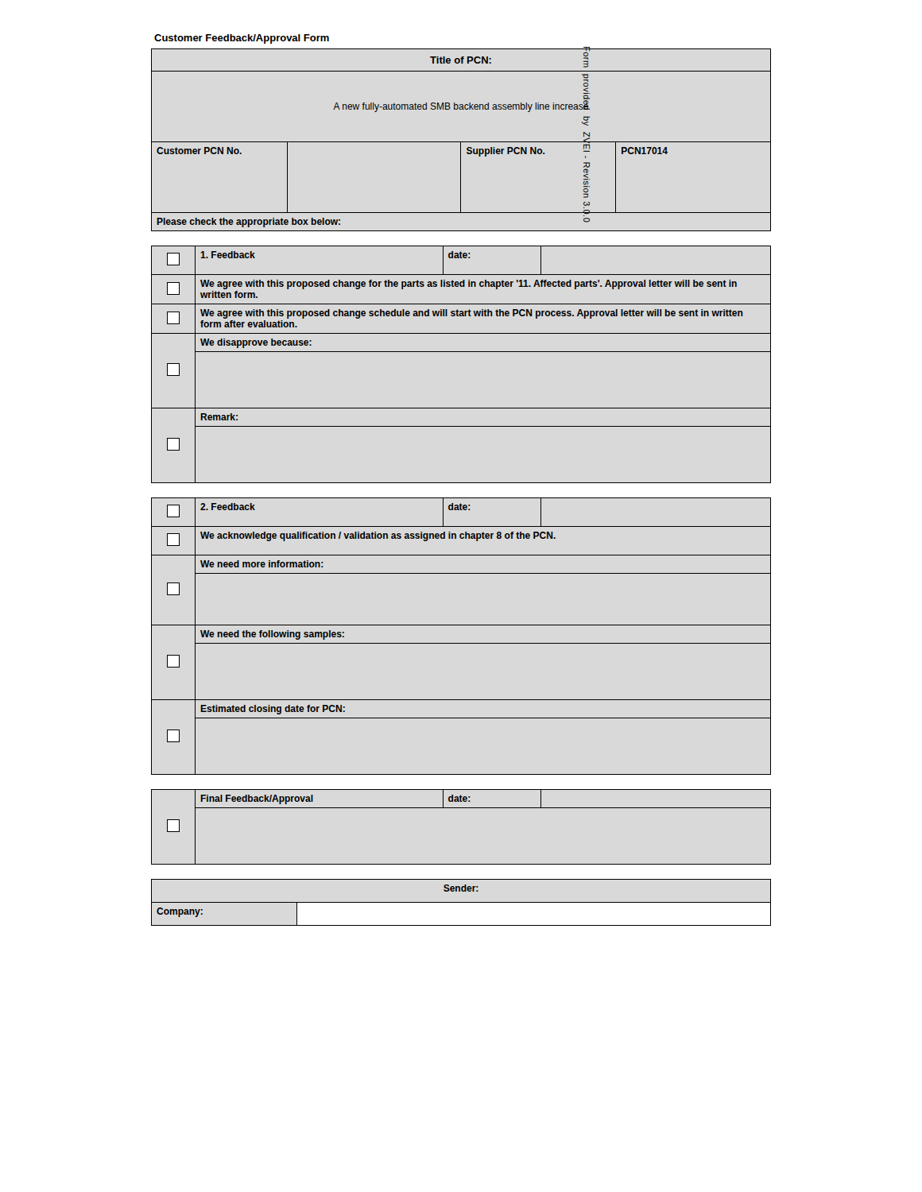Form provided by ZVEI - Revision 3.0.0
Customer Feedback/Approval Form
| Title of PCN: |
| A new fully-automated SMB backend assembly line increase |
| Customer PCN No. | | Supplier PCN No. | PCN17014 |
| Please check the appropriate box below: |
| | 1. Feedback | date: | |
| | We agree with this proposed change for the parts as listed in chapter '11. Affected parts'. Approval letter will be sent in written form. |
| | We agree with this proposed change schedule and will start with the PCN process. Approval letter will be sent in written form after evaluation. |
| | We disapprove because: |
| | Remark: |
| | 2. Feedback | date: | |
| | We acknowledge qualification / validation as assigned in chapter 8 of the PCN. |
| | We need more information: |
| | We need the following samples: |
| | Estimated closing date for PCN: |
| | Final Feedback/Approval | date: | |
| Sender: |
| Company: | |